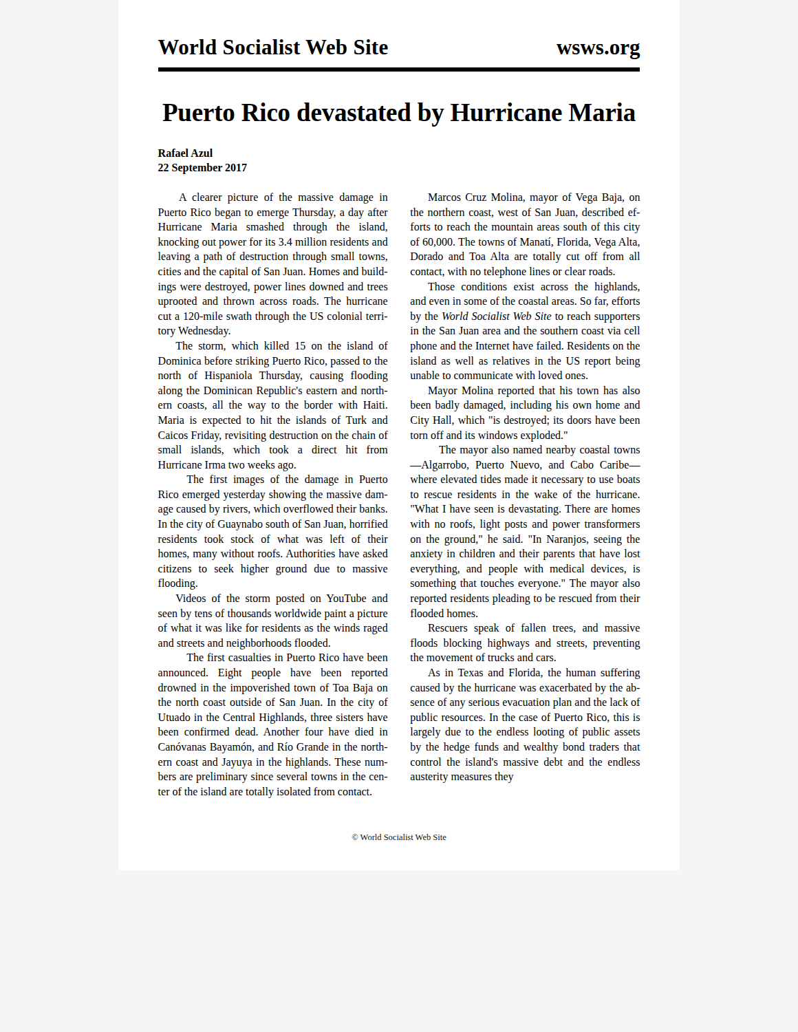World Socialist Web Site
wsws.org
Puerto Rico devastated by Hurricane Maria
Rafael Azul 22 September 2017
A clearer picture of the massive damage in Puerto Rico began to emerge Thursday, a day after Hurricane Maria smashed through the island, knocking out power for its 3.4 million residents and leaving a path of destruction through small towns, cities and the capital of San Juan. Homes and buildings were destroyed, power lines downed and trees uprooted and thrown across roads. The hurricane cut a 120-mile swath through the US colonial territory Wednesday.
The storm, which killed 15 on the island of Dominica before striking Puerto Rico, passed to the north of Hispaniola Thursday, causing flooding along the Dominican Republic's eastern and northern coasts, all the way to the border with Haiti. Maria is expected to hit the islands of Turk and Caicos Friday, revisiting destruction on the chain of small islands, which took a direct hit from Hurricane Irma two weeks ago.
The first images of the damage in Puerto Rico emerged yesterday showing the massive damage caused by rivers, which overflowed their banks. In the city of Guaynabo south of San Juan, horrified residents took stock of what was left of their homes, many without roofs. Authorities have asked citizens to seek higher ground due to massive flooding.
Videos of the storm posted on YouTube and seen by tens of thousands worldwide paint a picture of what it was like for residents as the winds raged and streets and neighborhoods flooded.
The first casualties in Puerto Rico have been announced. Eight people have been reported drowned in the impoverished town of Toa Baja on the north coast outside of San Juan. In the city of Utuado in the Central Highlands, three sisters have been confirmed dead. Another four have died in Canóvanas Bayamón, and Río Grande in the northern coast and Jayuya in the highlands. These numbers are preliminary since several towns in the center of the island are totally isolated from contact.
Marcos Cruz Molina, mayor of Vega Baja, on the northern coast, west of San Juan, described efforts to reach the mountain areas south of this city of 60,000. The towns of Manatí, Florida, Vega Alta, Dorado and Toa Alta are totally cut off from all contact, with no telephone lines or clear roads.
Those conditions exist across the highlands, and even in some of the coastal areas. So far, efforts by the World Socialist Web Site to reach supporters in the San Juan area and the southern coast via cell phone and the Internet have failed. Residents on the island as well as relatives in the US report being unable to communicate with loved ones.
Mayor Molina reported that his town has also been badly damaged, including his own home and City Hall, which "is destroyed; its doors have been torn off and its windows exploded."
The mayor also named nearby coastal towns—Algarrobo, Puerto Nuevo, and Cabo Caribe—where elevated tides made it necessary to use boats to rescue residents in the wake of the hurricane. "What I have seen is devastating. There are homes with no roofs, light posts and power transformers on the ground," he said. "In Naranjos, seeing the anxiety in children and their parents that have lost everything, and people with medical devices, is something that touches everyone." The mayor also reported residents pleading to be rescued from their flooded homes.
Rescuers speak of fallen trees, and massive floods blocking highways and streets, preventing the movement of trucks and cars.
As in Texas and Florida, the human suffering caused by the hurricane was exacerbated by the absence of any serious evacuation plan and the lack of public resources. In the case of Puerto Rico, this is largely due to the endless looting of public assets by the hedge funds and wealthy bond traders that control the island's massive debt and the endless austerity measures they
© World Socialist Web Site